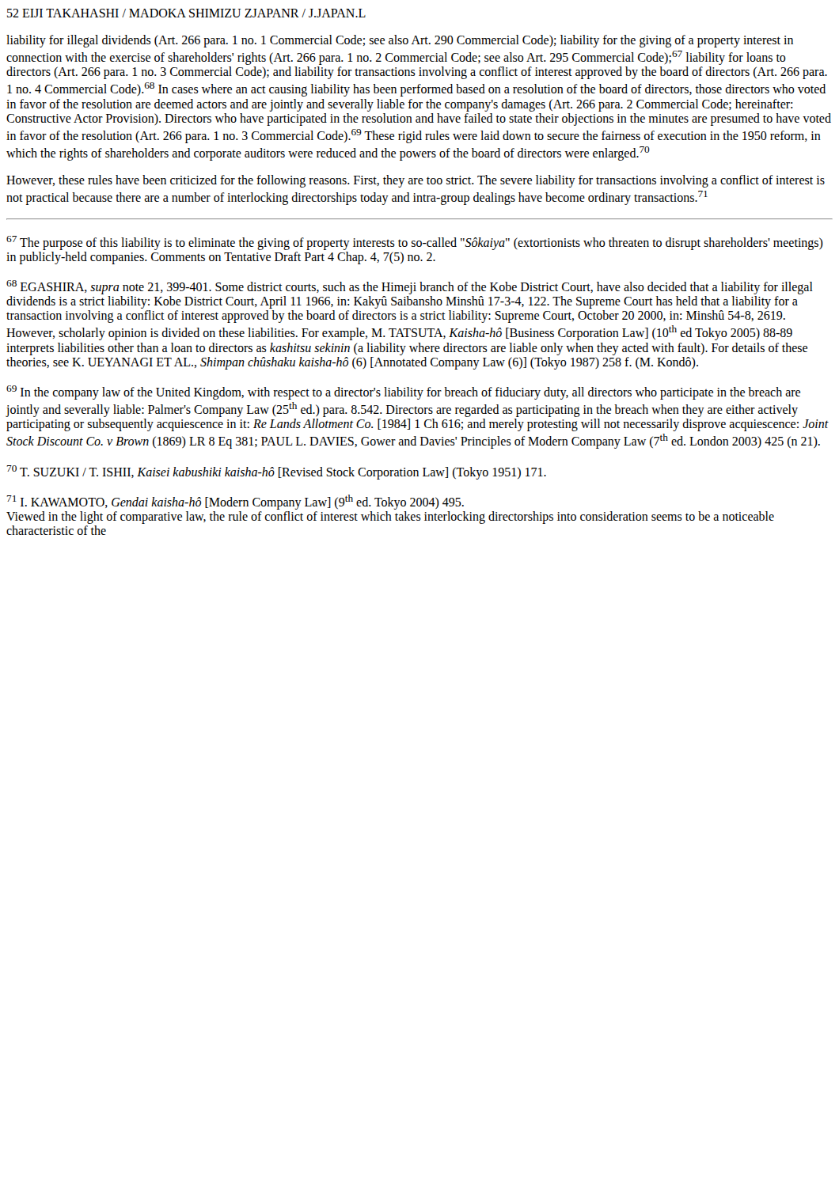52 EIJI TAKAHASHI / MADOKA SHIMIZU ZJAPANR / J.JAPAN.L
liability for illegal dividends (Art. 266 para. 1 no. 1 Commercial Code; see also Art. 290 Commercial Code); liability for the giving of a property interest in connection with the exercise of shareholders' rights (Art. 266 para. 1 no. 2 Commercial Code; see also Art. 295 Commercial Code);67 liability for loans to directors (Art. 266 para. 1 no. 3 Commercial Code); and liability for transactions involving a conflict of interest approved by the board of directors (Art. 266 para. 1 no. 4 Commercial Code).68 In cases where an act causing liability has been performed based on a resolution of the board of directors, those directors who voted in favor of the resolution are deemed actors and are jointly and severally liable for the company's damages (Art. 266 para. 2 Commercial Code; hereinafter: Constructive Actor Provision). Directors who have participated in the resolution and have failed to state their objections in the minutes are presumed to have voted in favor of the resolution (Art. 266 para. 1 no. 3 Commercial Code).69 These rigid rules were laid down to secure the fairness of execution in the 1950 reform, in which the rights of shareholders and corporate auditors were reduced and the powers of the board of directors were enlarged.70
However, these rules have been criticized for the following reasons. First, they are too strict. The severe liability for transactions involving a conflict of interest is not practical because there are a number of interlocking directorships today and intra-group dealings have become ordinary transactions.71
67 The purpose of this liability is to eliminate the giving of property interests to so-called "Sôkaiya" (extortionists who threaten to disrupt shareholders' meetings) in publicly-held companies. Comments on Tentative Draft Part 4 Chap. 4, 7(5) no. 2.
68 EGASHIRA, supra note 21, 399-401. Some district courts, such as the Himeji branch of the Kobe District Court, have also decided that a liability for illegal dividends is a strict liability: Kobe District Court, April 11 1966, in: Kakyû Saibansho Minshû 17-3-4, 122. The Supreme Court has held that a liability for a transaction involving a conflict of interest approved by the board of directors is a strict liability: Supreme Court, October 20 2000, in: Minshû 54-8, 2619. However, scholarly opinion is divided on these liabilities. For example, M. TATSUTA, Kaisha-hô [Business Corporation Law] (10th ed Tokyo 2005) 88-89 interprets liabilities other than a loan to directors as kashitsu sekinin (a liability where directors are liable only when they acted with fault). For details of these theories, see K. UEYANAGI ET AL., Shimpan chûshaku kaisha-hô (6) [Annotated Company Law (6)] (Tokyo 1987) 258 f. (M. Kondô).
69 In the company law of the United Kingdom, with respect to a director's liability for breach of fiduciary duty, all directors who participate in the breach are jointly and severally liable: Palmer's Company Law (25th ed.) para. 8.542. Directors are regarded as participating in the breach when they are either actively participating or subsequently acquiescence in it: Re Lands Allotment Co. [1984] 1 Ch 616; and merely protesting will not necessarily disprove acquiescence: Joint Stock Discount Co. v Brown (1869) LR 8 Eq 381; PAUL L. DAVIES, Gower and Davies' Principles of Modern Company Law (7th ed. London 2003) 425 (n 21).
70 T. SUZUKI / T. ISHII, Kaisei kabushiki kaisha-hô [Revised Stock Corporation Law] (Tokyo 1951) 171.
71 I. KAWAMOTO, Gendai kaisha-hô [Modern Company Law] (9th ed. Tokyo 2004) 495.
Viewed in the light of comparative law, the rule of conflict of interest which takes interlocking directorships into consideration seems to be a noticeable characteristic of the